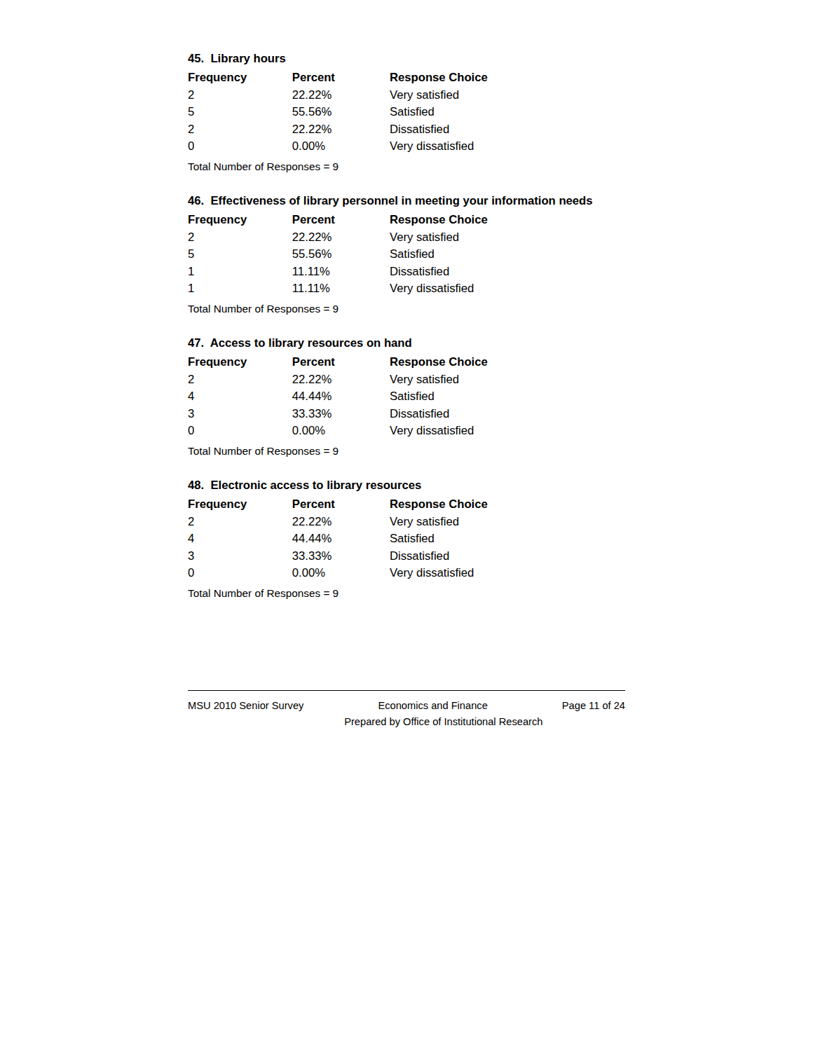45. Library hours
| Frequency | Percent | Response Choice |
| --- | --- | --- |
| 2 | 22.22% | Very satisfied |
| 5 | 55.56% | Satisfied |
| 2 | 22.22% | Dissatisfied |
| 0 | 0.00% | Very dissatisfied |
Total Number of Responses = 9
46. Effectiveness of library personnel in meeting your information needs
| Frequency | Percent | Response Choice |
| --- | --- | --- |
| 2 | 22.22% | Very satisfied |
| 5 | 55.56% | Satisfied |
| 1 | 11.11% | Dissatisfied |
| 1 | 11.11% | Very dissatisfied |
Total Number of Responses = 9
47. Access to library resources on hand
| Frequency | Percent | Response Choice |
| --- | --- | --- |
| 2 | 22.22% | Very satisfied |
| 4 | 44.44% | Satisfied |
| 3 | 33.33% | Dissatisfied |
| 0 | 0.00% | Very dissatisfied |
Total Number of Responses = 9
48. Electronic access to library resources
| Frequency | Percent | Response Choice |
| --- | --- | --- |
| 2 | 22.22% | Very satisfied |
| 4 | 44.44% | Satisfied |
| 3 | 33.33% | Dissatisfied |
| 0 | 0.00% | Very dissatisfied |
Total Number of Responses = 9
MSU 2010 Senior Survey
Economics and Finance
Page 11 of 24
Prepared by Office of Institutional Research